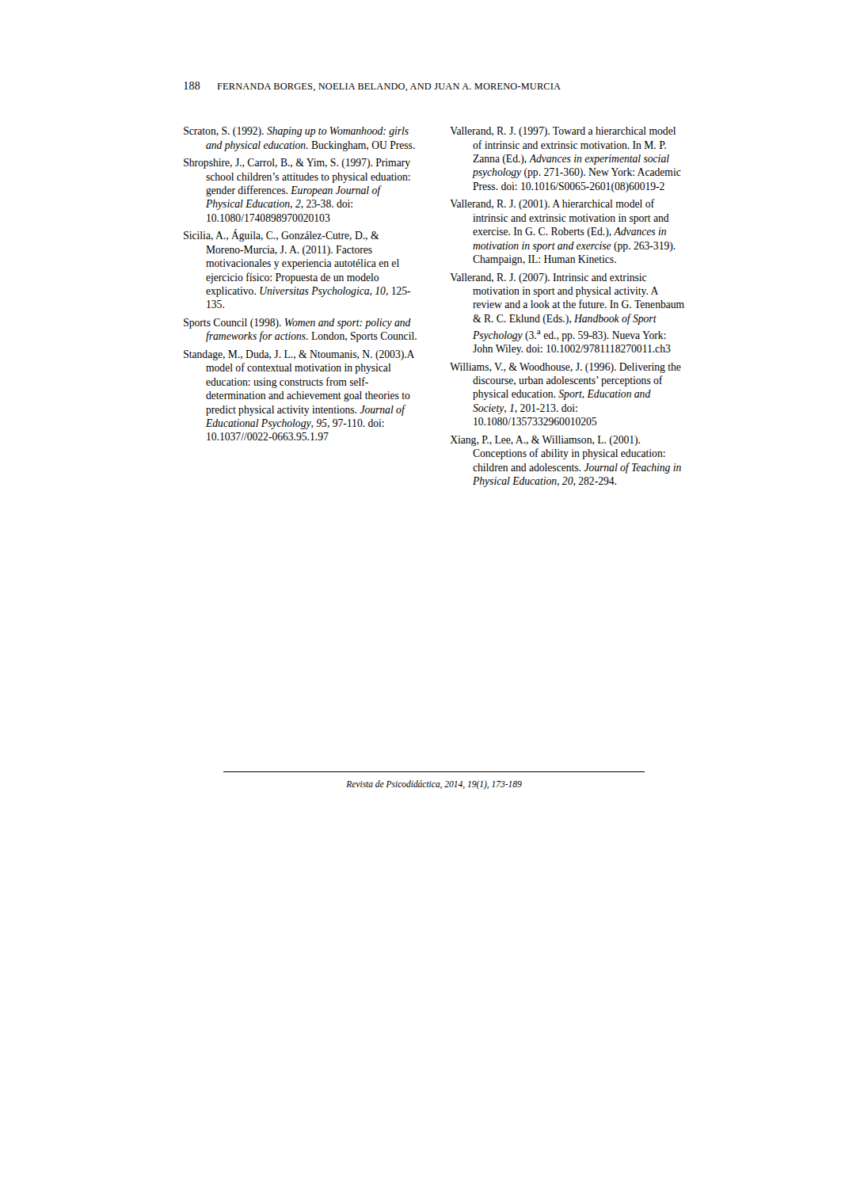188 FERNANDA BORGES, NOELIA BELANDO, AND JUAN A. MORENO-MURCIA
Scraton, S. (1992). Shaping up to Womanhood: girls and physical education. Buckingham, OU Press.
Shropshire, J., Carrol, B., & Yim, S. (1997). Primary school children’s attitudes to physical eduation: gender differences. European Journal of Physical Education, 2, 23-38. doi: 10.1080/1740898970020103
Sicilia, A., Águila, C., González-Cutre, D., & Moreno-Murcia, J. A. (2011). Factores motivacionales y experiencia autotélica en el ejercicio físico: Propuesta de un modelo explicativo. Universitas Psychologica, 10, 125-135.
Sports Council (1998). Women and sport: policy and frameworks for actions. London, Sports Council.
Standage, M., Duda, J. L., & Ntoumanis, N. (2003).A model of contextual motivation in physical education: using constructs from self-determination and achievement goal theories to predict physical activity intentions. Journal of Educational Psychology, 95, 97-110. doi: 10.1037//0022-0663.95.1.97
Vallerand, R. J. (1997). Toward a hierarchical model of intrinsic and extrinsic motivation. In M. P. Zanna (Ed.), Advances in experimental social psychology (pp. 271-360). New York: Academic Press. doi: 10.1016/S0065-2601(08)60019-2
Vallerand, R. J. (2001). A hierarchical model of intrinsic and extrinsic motivation in sport and exercise. In G. C. Roberts (Ed.), Advances in motivation in sport and exercise (pp. 263-319). Champaign, IL: Human Kinetics.
Vallerand, R. J. (2007). Intrinsic and extrinsic motivation in sport and physical activity. A review and a look at the future. In G. Tenenbaum & R. C. Eklund (Eds.), Handbook of Sport Psychology (3.a ed., pp. 59-83). Nueva York: John Wiley. doi: 10.1002/9781118270011.ch3
Williams, V., & Woodhouse, J. (1996). Delivering the discourse, urban adolescents’ perceptions of physical education. Sport, Education and Society, 1, 201-213. doi: 10.1080/1357332960010205
Xiang, P., Lee, A., & Williamson, L. (2001). Conceptions of ability in physical education: children and adolescents. Journal of Teaching in Physical Education, 20, 282-294.
Revista de Psicodidáctica, 2014, 19(1), 173-189